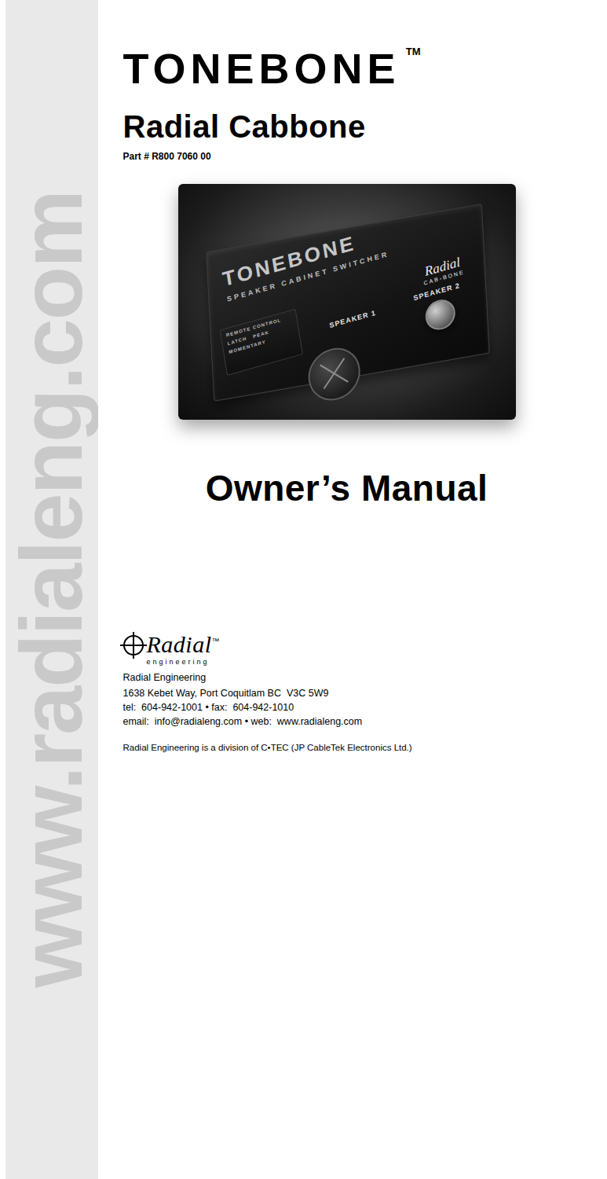www.radialeng.com
TONEBONE
TM
Radial Cabbone
Part # R800 7060 00
TONEBONE
SPEAKER CABINET SWITCHER
REMOTE CONTROL LATCH PEAK MOMENTARY
SPEAKER 1
SPEAKER 2
Radial
CAB-BONE
Owner’s Manual
Radial™ engineering
Radial Engineering
1638 Kebet Way, Port Coquitlam BC V3C 5W9
tel: 604-942-1001 • fax: 604-942-1010
email: info@radialeng.com • web: www.radialeng.com
Radial Engineering is a division of C•TEC (JP CableTek Electronics Ltd.)